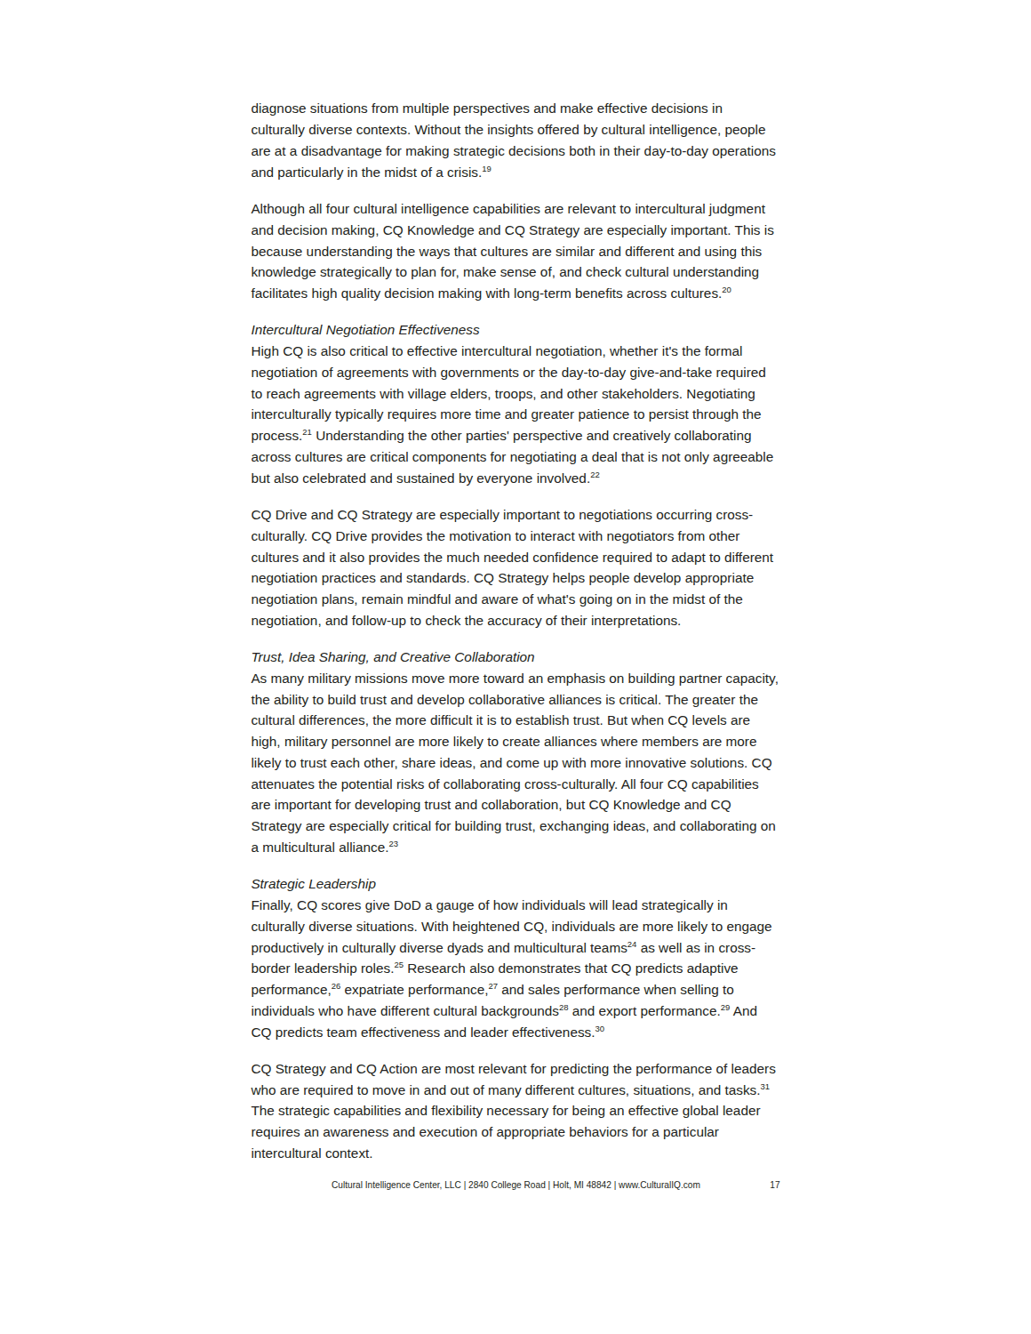diagnose situations from multiple perspectives and make effective decisions in culturally diverse contexts. Without the insights offered by cultural intelligence, people are at a disadvantage for making strategic decisions both in their day-to-day operations and particularly in the midst of a crisis.19
Although all four cultural intelligence capabilities are relevant to intercultural judgment and decision making, CQ Knowledge and CQ Strategy are especially important. This is because understanding the ways that cultures are similar and different and using this knowledge strategically to plan for, make sense of, and check cultural understanding facilitates high quality decision making with long-term benefits across cultures.20
Intercultural Negotiation Effectiveness
High CQ is also critical to effective intercultural negotiation, whether it's the formal negotiation of agreements with governments or the day-to-day give-and-take required to reach agreements with village elders, troops, and other stakeholders. Negotiating interculturally typically requires more time and greater patience to persist through the process.21 Understanding the other parties' perspective and creatively collaborating across cultures are critical components for negotiating a deal that is not only agreeable but also celebrated and sustained by everyone involved.22
CQ Drive and CQ Strategy are especially important to negotiations occurring cross-culturally. CQ Drive provides the motivation to interact with negotiators from other cultures and it also provides the much needed confidence required to adapt to different negotiation practices and standards. CQ Strategy helps people develop appropriate negotiation plans, remain mindful and aware of what's going on in the midst of the negotiation, and follow-up to check the accuracy of their interpretations.
Trust, Idea Sharing, and Creative Collaboration
As many military missions move more toward an emphasis on building partner capacity, the ability to build trust and develop collaborative alliances is critical. The greater the cultural differences, the more difficult it is to establish trust. But when CQ levels are high, military personnel are more likely to create alliances where members are more likely to trust each other, share ideas, and come up with more innovative solutions. CQ attenuates the potential risks of collaborating cross-culturally. All four CQ capabilities are important for developing trust and collaboration, but CQ Knowledge and CQ Strategy are especially critical for building trust, exchanging ideas, and collaborating on a multicultural alliance.23
Strategic Leadership
Finally, CQ scores give DoD a gauge of how individuals will lead strategically in culturally diverse situations. With heightened CQ, individuals are more likely to engage productively in culturally diverse dyads and multicultural teams24 as well as in cross-border leadership roles.25 Research also demonstrates that CQ predicts adaptive performance,26 expatriate performance,27 and sales performance when selling to individuals who have different cultural backgrounds28 and export performance.29 And CQ predicts team effectiveness and leader effectiveness.30
CQ Strategy and CQ Action are most relevant for predicting the performance of leaders who are required to move in and out of many different cultures, situations, and tasks.31 The strategic capabilities and flexibility necessary for being an effective global leader requires an awareness and execution of appropriate behaviors for a particular intercultural context.
Cultural Intelligence Center, LLC | 2840 College Road | Holt, MI 48842 | www.CulturalIQ.com
17